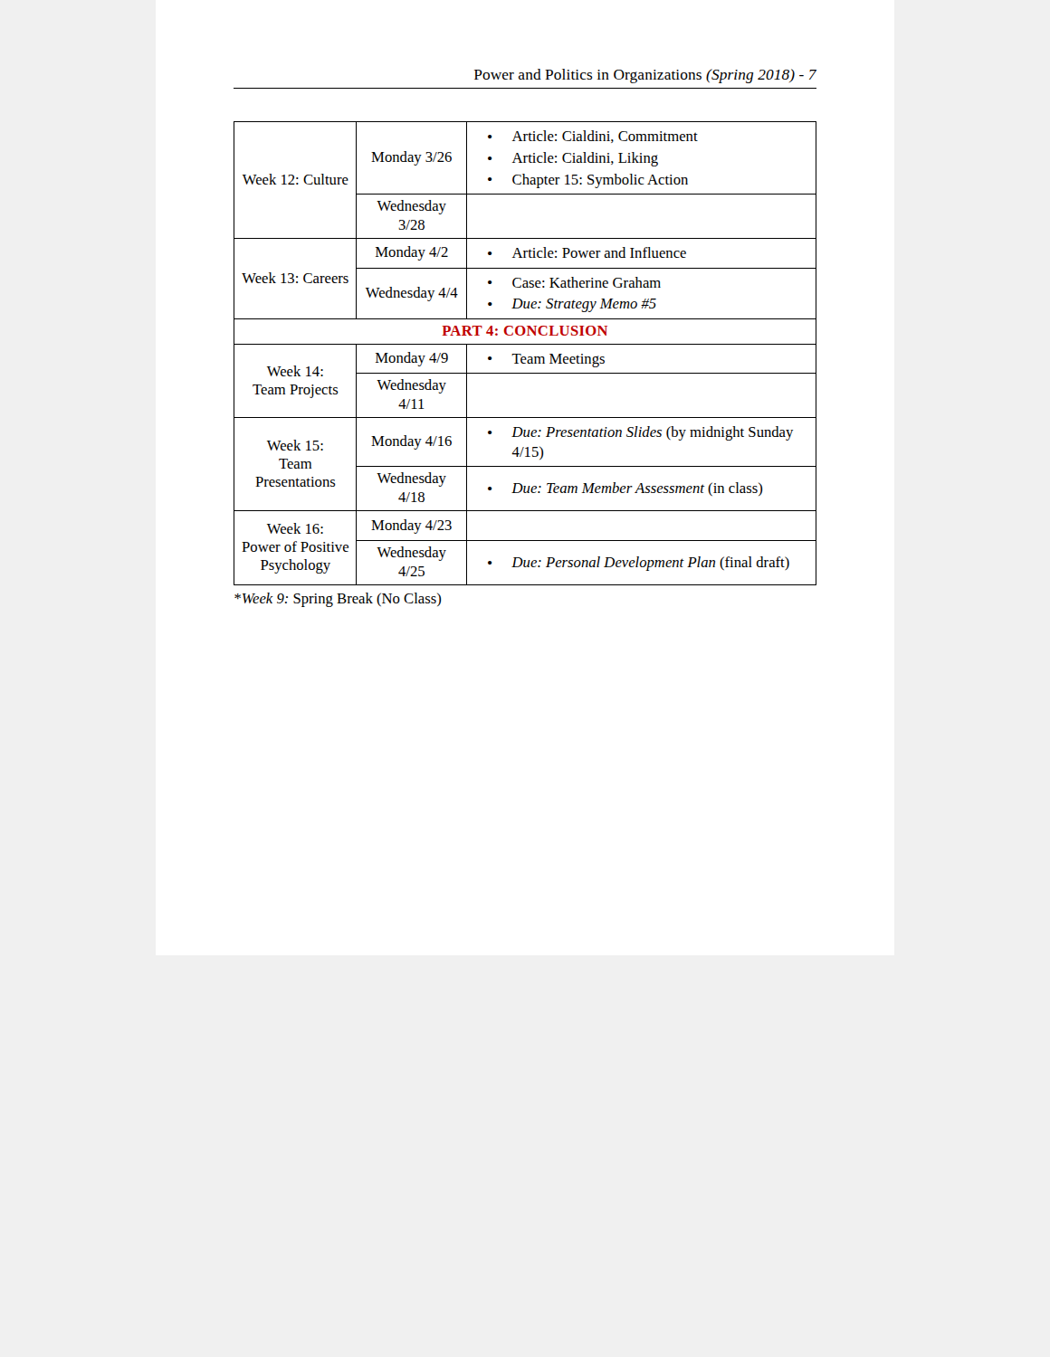Power and Politics in Organizations (Spring 2018) - 7
| Week 12: Culture | Monday 3/26 | Article: Cialdini, Commitment Article: Cialdini, Liking Chapter 15: Symbolic Action |
| Wednesday 3/28 | |
| Week 13: Careers | Monday 4/2 | Article: Power and Influence |
| Wednesday 4/4 | Case: Katherine Graham Due: Strategy Memo #5 |
| PART 4: CONCLUSION |
| Week 14: Team Projects | Monday 4/9 | Team Meetings |
| Wednesday 4/11 | |
| Week 15: Team Presentations | Monday 4/16 | Due: Presentation Slides (by midnight Sunday 4/15) |
| Wednesday 4/18 | Due: Team Member Assessment (in class) |
| Week 16: Power of Positive Psychology | Monday 4/23 | |
| Wednesday 4/25 | Due: Personal Development Plan (final draft) |
*Week 9: Spring Break (No Class)